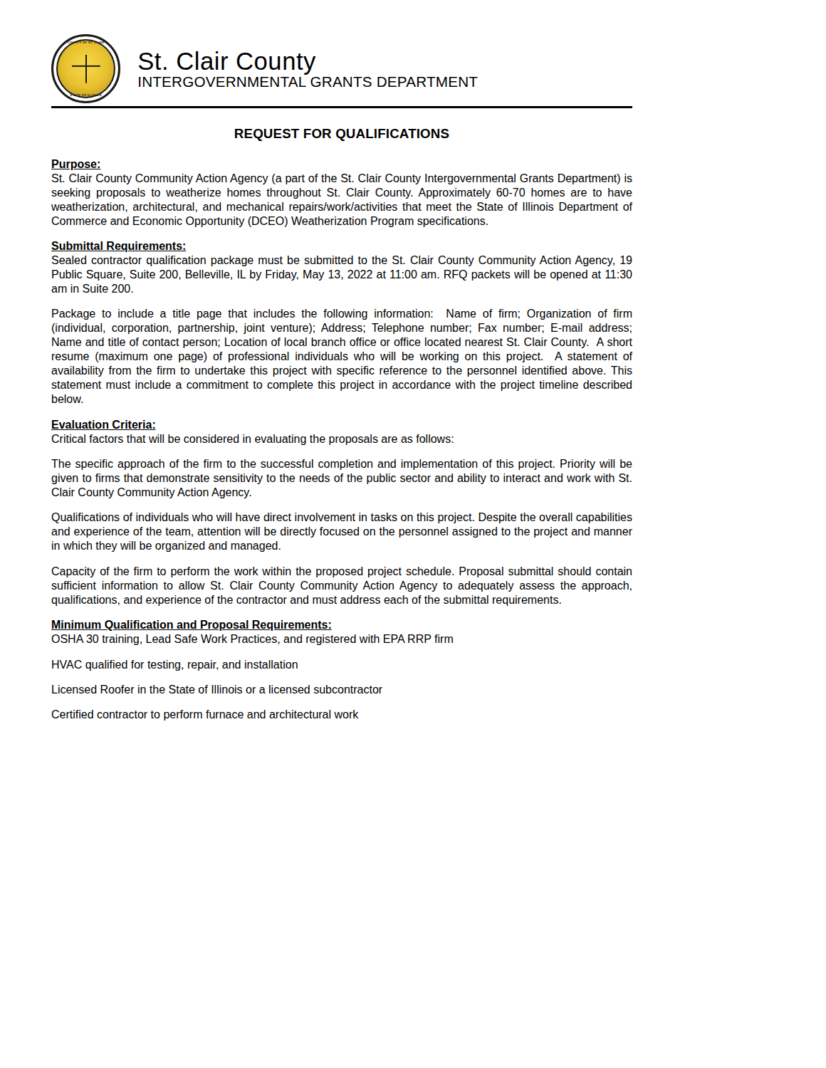St. Clair County
INTERGOVERNMENTAL GRANTS DEPARTMENT
REQUEST FOR QUALIFICATIONS
Purpose:
St. Clair County Community Action Agency (a part of the St. Clair County Intergovernmental Grants Department) is seeking proposals to weatherize homes throughout St. Clair County. Approximately 60-70 homes are to have weatherization, architectural, and mechanical repairs/work/activities that meet the State of Illinois Department of Commerce and Economic Opportunity (DCEO) Weatherization Program specifications.
Submittal Requirements:
Sealed contractor qualification package must be submitted to the St. Clair County Community Action Agency, 19 Public Square, Suite 200, Belleville, IL by Friday, May 13, 2022 at 11:00 am. RFQ packets will be opened at 11:30 am in Suite 200.
Package to include a title page that includes the following information: Name of firm; Organization of firm (individual, corporation, partnership, joint venture); Address; Telephone number; Fax number; E-mail address; Name and title of contact person; Location of local branch office or office located nearest St. Clair County. A short resume (maximum one page) of professional individuals who will be working on this project. A statement of availability from the firm to undertake this project with specific reference to the personnel identified above. This statement must include a commitment to complete this project in accordance with the project timeline described below.
Evaluation Criteria:
Critical factors that will be considered in evaluating the proposals are as follows:
The specific approach of the firm to the successful completion and implementation of this project. Priority will be given to firms that demonstrate sensitivity to the needs of the public sector and ability to interact and work with St. Clair County Community Action Agency.
Qualifications of individuals who will have direct involvement in tasks on this project. Despite the overall capabilities and experience of the team, attention will be directly focused on the personnel assigned to the project and manner in which they will be organized and managed.
Capacity of the firm to perform the work within the proposed project schedule. Proposal submittal should contain sufficient information to allow St. Clair County Community Action Agency to adequately assess the approach, qualifications, and experience of the contractor and must address each of the submittal requirements.
Minimum Qualification and Proposal Requirements:
OSHA 30 training, Lead Safe Work Practices, and registered with EPA RRP firm
HVAC qualified for testing, repair, and installation
Licensed Roofer in the State of Illinois or a licensed subcontractor
Certified contractor to perform furnace and architectural work